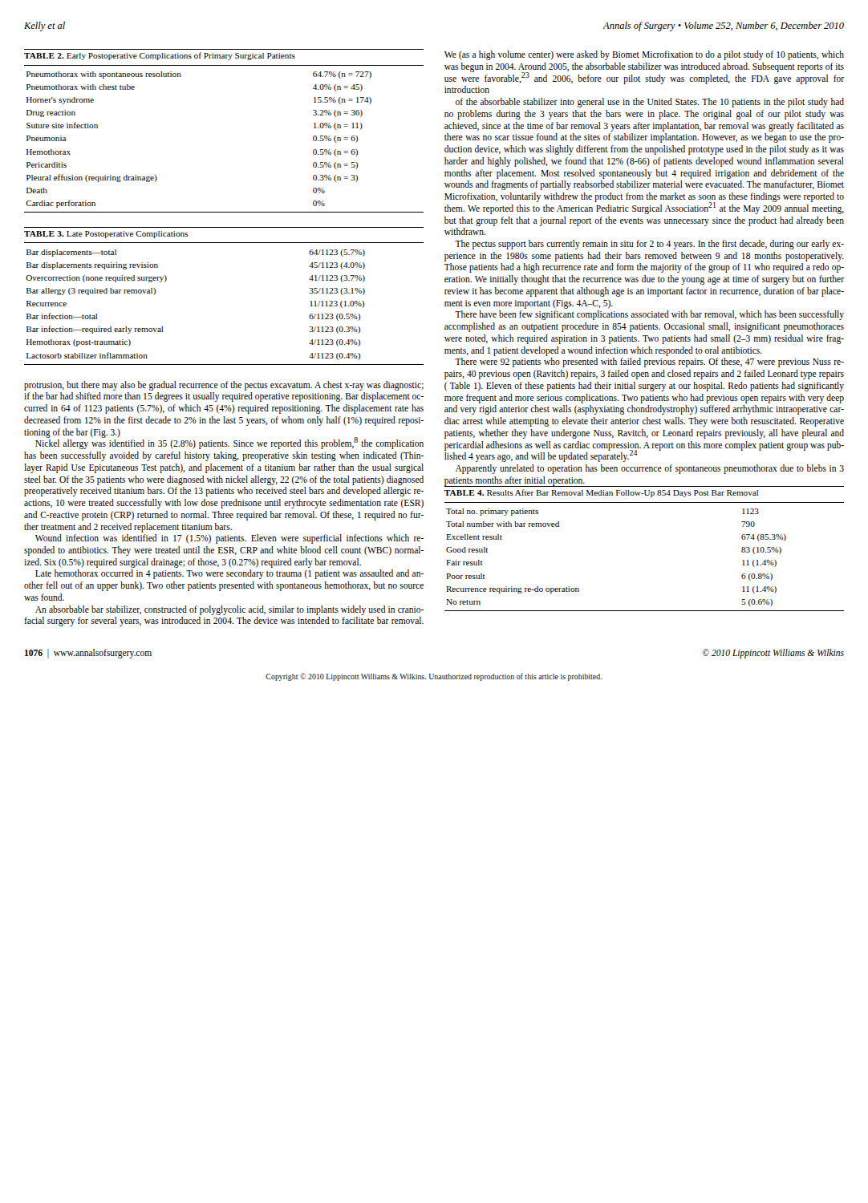Kelly et al
Annals of Surgery • Volume 252, Number 6, December 2010
TABLE 2. Early Postoperative Complications of Primary Surgical Patients
| Pneumothorax with spontaneous resolution | 64.7% (n = 727) |
| Pneumothorax with chest tube | 4.0% (n = 45) |
| Horner's syndrome | 15.5% (n = 174) |
| Drug reaction | 3.2% (n = 36) |
| Suture site infection | 1.0% (n = 11) |
| Pneumonia | 0.5% (n = 6) |
| Hemothorax | 0.5% (n = 6) |
| Pericarditis | 0.5% (n = 5) |
| Pleural effusion (requiring drainage) | 0.3% (n = 3) |
| Death | 0% |
| Cardiac perforation | 0% |
TABLE 3. Late Postoperative Complications
| Bar displacements—total | 64/1123 (5.7%) |
| Bar displacements requiring revision | 45/1123 (4.0%) |
| Overcorrection (none required surgery) | 41/1123 (3.7%) |
| Bar allergy (3 required bar removal) | 35/1123 (3.1%) |
| Recurrence | 11/1123 (1.0%) |
| Bar infection—total | 6/1123 (0.5%) |
| Bar infection—required early removal | 3/1123 (0.3%) |
| Hemothorax (post-traumatic) | 4/1123 (0.4%) |
| Lactosorb stabilizer inflammation | 4/1123 (0.4%) |
protrusion, but there may also be gradual recurrence of the pectus excavatum. A chest x-ray was diagnostic; if the bar had shifted more than 15 degrees it usually required operative repositioning. Bar displacement occurred in 64 of 1123 patients (5.7%), of which 45 (4%) required repositioning. The displacement rate has decreased from 12% in the first decade to 2% in the last 5 years, of whom only half (1%) required repositioning of the bar (Fig. 3.)
Nickel allergy was identified in 35 (2.8%) patients. Since we reported this problem,8 the complication has been successfully avoided by careful history taking, preoperative skin testing when indicated (Thin-layer Rapid Use Epicutaneous Test patch), and placement of a titanium bar rather than the usual surgical steel bar. Of the 35 patients who were diagnosed with nickel allergy, 22 (2% of the total patients) diagnosed preoperatively received titanium bars. Of the 13 patients who received steel bars and developed allergic reactions, 10 were treated successfully with low dose prednisone until erythrocyte sedimentation rate (ESR) and C-reactive protein (CRP) returned to normal. Three required bar removal. Of these, 1 required no further treatment and 2 received replacement titanium bars.
Wound infection was identified in 17 (1.5%) patients. Eleven were superficial infections which responded to antibiotics. They were treated until the ESR, CRP and white blood cell count (WBC) normalized. Six (0.5%) required surgical drainage; of those, 3 (0.27%) required early bar removal.
Late hemothorax occurred in 4 patients. Two were secondary to trauma (1 patient was assaulted and another fell out of an upper bunk). Two other patients presented with spontaneous hemothorax, but no source was found.
An absorbable bar stabilizer, constructed of polyglycolic acid, similar to implants widely used in craniofacial surgery for several years, was introduced in 2004. The device was intended to facilitate bar removal. We (as a high volume center) were asked by Biomet Microfixation to do a pilot study of 10 patients, which was begun in 2004. Around 2005, the absorbable stabilizer was introduced abroad. Subsequent reports of its use were favorable,23 and 2006, before our pilot study was completed, the FDA gave approval for introduction
of the absorbable stabilizer into general use in the United States. The 10 patients in the pilot study had no problems during the 3 years that the bars were in place. The original goal of our pilot study was achieved, since at the time of bar removal 3 years after implantation, bar removal was greatly facilitated as there was no scar tissue found at the sites of stabilizer implantation. However, as we began to use the production device, which was slightly different from the unpolished prototype used in the pilot study as it was harder and highly polished, we found that 12% (8-66) of patients developed wound inflammation several months after placement. Most resolved spontaneously but 4 required irrigation and debridement of the wounds and fragments of partially reabsorbed stabilizer material were evacuated. The manufacturer, Biomet Microfixation, voluntarily withdrew the product from the market as soon as these findings were reported to them. We reported this to the American Pediatric Surgical Association21 at the May 2009 annual meeting, but that group felt that a journal report of the events was unnecessary since the product had already been withdrawn.
The pectus support bars currently remain in situ for 2 to 4 years. In the first decade, during our early experience in the 1980s some patients had their bars removed between 9 and 18 months postoperatively. Those patients had a high recurrence rate and form the majority of the group of 11 who required a redo operation. We initially thought that the recurrence was due to the young age at time of surgery but on further review it has become apparent that although age is an important factor in recurrence, duration of bar placement is even more important (Figs. 4A–C, 5).
There have been few significant complications associated with bar removal, which has been successfully accomplished as an outpatient procedure in 854 patients. Occasional small, insignificant pneumothoraces were noted, which required aspiration in 3 patients. Two patients had small (2–3 mm) residual wire fragments, and 1 patient developed a wound infection which responded to oral antibiotics.
There were 92 patients who presented with failed previous repairs. Of these, 47 were previous Nuss repairs, 40 previous open (Ravitch) repairs, 3 failed open and closed repairs and 2 failed Leonard type repairs ( Table 1). Eleven of these patients had their initial surgery at our hospital. Redo patients had significantly more frequent and more serious complications. Two patients who had previous open repairs with very deep and very rigid anterior chest walls (asphyxiating chondrodystrophy) suffered arrhythmic intraoperative cardiac arrest while attempting to elevate their anterior chest walls. They were both resuscitated. Reoperative patients, whether they have undergone Nuss, Ravitch, or Leonard repairs previously, all have pleural and pericardial adhesions as well as cardiac compression. A report on this more complex patient group was published 4 years ago, and will be updated separately.24
Apparently unrelated to operation has been occurrence of spontaneous pneumothorax due to blebs in 3 patients months after initial operation.
TABLE 4. Results After Bar Removal Median Follow-Up 854 Days Post Bar Removal
| Total no. primary patients | 1123 |
| Total number with bar removed | 790 |
| Excellent result | 674 (85.3%) |
| Good result | 83 (10.5%) |
| Fair result | 11 (1.4%) |
| Poor result | 6 (0.8%) |
| Recurrence requiring re-do operation | 11 (1.4%) |
| No return | 5 (0.6%) |
1076 | www.annalsofsurgery.com
© 2010 Lippincott Williams & Wilkins
Copyright © 2010 Lippincott Williams & Wilkins. Unauthorized reproduction of this article is prohibited.